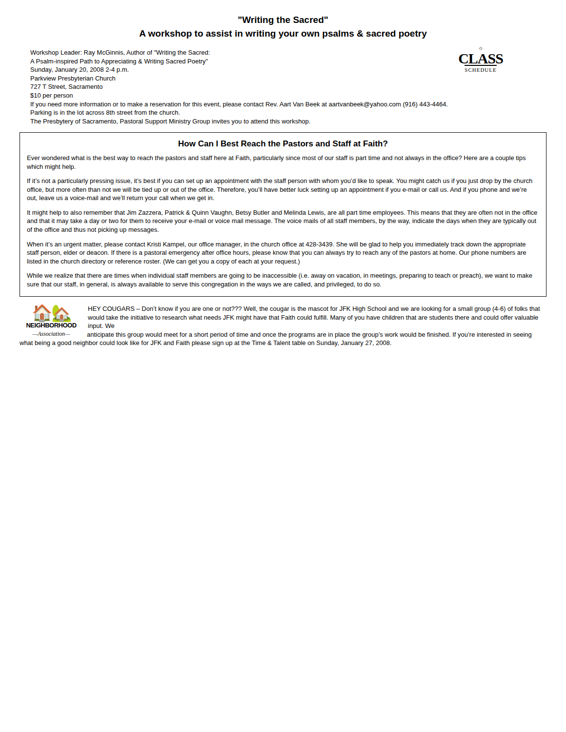"Writing the Sacred"
A workshop to assist in writing your own psalms & sacred poetry
☼
CLASS
SCHEDULE
Workshop Leader: Ray McGinnis, Author of "Writing the Sacred:
A Psalm-inspired Path to Appreciating & Writing Sacred Poetry"
Sunday, January 20, 2008 2-4 p.m.
Parkview Presbyterian Church
727 T Street, Sacramento
$10 per person
If you need more information or to make a reservation for this event, please contact Rev. Aart Van Beek at aartvanbeek@yahoo.com (916) 443-4464.
Parking is in the lot across 8th street from the church.
The Presbytery of Sacramento, Pastoral Support Ministry Group invites you to attend this workshop.
How Can I Best Reach the Pastors and Staff at Faith?
Ever wondered what is the best way to reach the pastors and staff here at Faith, particularly since most of our staff is part time and not always in the office? Here are a couple tips which might help.
If it’s not a particularly pressing issue, it’s best if you can set up an appointment with the staff person with whom you’d like to speak. You might catch us if you just drop by the church office, but more often than not we will be tied up or out of the office. Therefore, you’ll have better luck setting up an appointment if you e-mail or call us. And if you phone and we’re out, leave us a voice-mail and we’ll return your call when we get in.
It might help to also remember that Jim Zazzera, Patrick & Quinn Vaughn, Betsy Butler and Melinda Lewis, are all part time employees. This means that they are often not in the office and that it may take a day or two for them to receive your e-mail or voice mail message. The voice mails of all staff members, by the way, indicate the days when they are typically out of the office and thus not picking up messages.
When it’s an urgent matter, please contact Kristi Kampel, our office manager, in the church office at 428-3439. She will be glad to help you immediately track down the appropriate staff person, elder or deacon. If there is a pastoral emergency after office hours, please know that you can always try to reach any of the pastors at home. Our phone numbers are listed in the church directory or reference roster. (We can get you a copy of each at your request.)
While we realize that there are times when individual staff members are going to be inaccessible (i.e. away on vacation, in meetings, preparing to teach or preach), we want to make sure that our staff, in general, is always available to serve this congregation in the ways we are called, and privileged, to do so.
🏠🏡
NEIGHBORHOOD
Association
HEY COUGARS – Don’t know if you are one or not??? Well, the cougar is the mascot for JFK High School and we are looking for a small group (4-6) of folks that would take the initiative to research what needs JFK might have that Faith could fulfill. Many of you have children that are students there and could offer valuable input. We
anticipate this group would meet for a short period of time and once the programs are in place the group’s work would be finished. If you’re interested in seeing what being a good neighbor could look like for JFK and Faith please sign up at the Time & Talent table on Sunday, January 27, 2008.